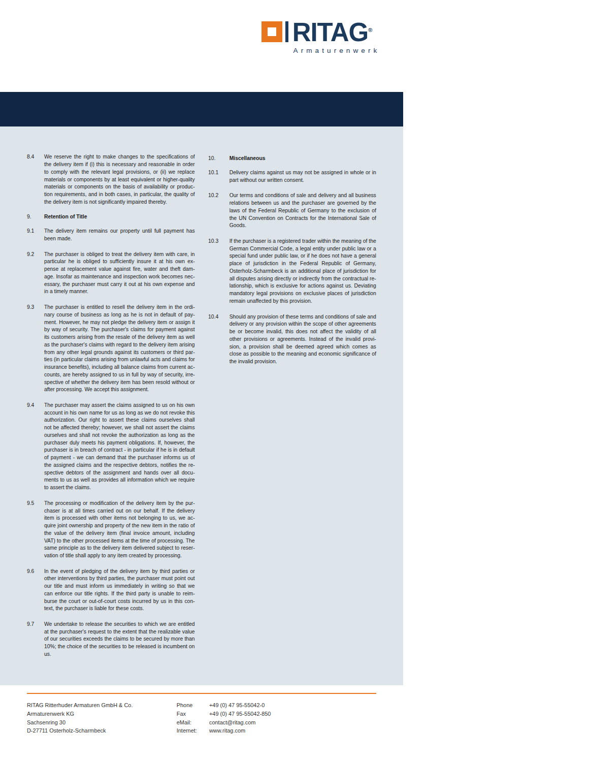RITAG®
Armaturenwerk
8.4
We reserve the right to make changes to the specifications of the delivery item if (i) this is necessary and reasonable in order to comply with the relevant legal provisions, or (ii) we replace materials or components by at least equivalent or higher-quality materials or components on the basis of availability or production requirements, and in both cases, in particular, the quality of the delivery item is not significantly impaired thereby.
9.
Retention of Title
9.1
The delivery item remains our property until full payment has been made.
9.2
The purchaser is obliged to treat the delivery item with care, in particular he is obliged to sufficiently insure it at his own expense at replacement value against fire, water and theft damage. Insofar as maintenance and inspection work becomes necessary, the purchaser must carry it out at his own expense and in a timely manner.
9.3
The purchaser is entitled to resell the delivery item in the ordinary course of business as long as he is not in default of payment. However, he may not pledge the delivery item or assign it by way of security. The purchaser's claims for payment against its customers arising from the resale of the delivery item as well as the purchaser's claims with regard to the delivery item arising from any other legal grounds against its customers or third parties (in particular claims arising from unlawful acts and claims for insurance benefits), including all balance claims from current accounts, are hereby assigned to us in full by way of security, irrespective of whether the delivery item has been resold without or after processing. We accept this assignment.
9.4
The purchaser may assert the claims assigned to us on his own account in his own name for us as long as we do not revoke this authorization. Our right to assert these claims ourselves shall not be affected thereby; however, we shall not assert the claims ourselves and shall not revoke the authorization as long as the purchaser duly meets his payment obligations. If, however, the purchaser is in breach of contract - in particular if he is in default of payment - we can demand that the purchaser informs us of the assigned claims and the respective debtors, notifies the respective debtors of the assignment and hands over all documents to us as well as provides all information which we require to assert the claims.
9.5
The processing or modification of the delivery item by the purchaser is at all times carried out on our behalf. If the delivery item is processed with other items not belonging to us, we acquire joint ownership and property of the new item in the ratio of the value of the delivery item (final invoice amount, including VAT) to the other processed items at the time of processing. The same principle as to the delivery item delivered subject to reservation of title shall apply to any item created by processing.
9.6
In the event of pledging of the delivery item by third parties or other interventions by third parties, the purchaser must point out our title and must inform us immediately in writing so that we can enforce our title rights. If the third party is unable to reimburse the court or out-of-court costs incurred by us in this context, the purchaser is liable for these costs.
9.7
We undertake to release the securities to which we are entitled at the purchaser's request to the extent that the realizable value of our securities exceeds the claims to be secured by more than 10%; the choice of the securities to be released is incumbent on us.
10.
Miscellaneous
10.1
Delivery claims against us may not be assigned in whole or in part without our written consent.
10.2
Our terms and conditions of sale and delivery and all business relations between us and the purchaser are governed by the laws of the Federal Republic of Germany to the exclusion of the UN Convention on Contracts for the International Sale of Goods.
10.3
If the purchaser is a registered trader within the meaning of the German Commercial Code, a legal entity under public law or a special fund under public law, or if he does not have a general place of jurisdiction in the Federal Republic of Germany, Osterholz-Scharmbeck is an additional place of jurisdiction for all disputes arising directly or indirectly from the contractual relationship, which is exclusive for actions against us. Deviating mandatory legal provisions on exclusive places of jurisdiction remain unaffected by this provision.
10.4
Should any provision of these terms and conditions of sale and delivery or any provision within the scope of other agreements be or become invalid, this does not affect the validity of all other provisions or agreements. Instead of the invalid provision, a provision shall be deemed agreed which comes as close as possible to the meaning and economic significance of the invalid provision.
RITAG Ritterhuder Armaturen GmbH & Co.
Armaturenwerk KG
Sachsenring 30
D-27711 Osterholz-Scharmbeck
Phone
Fax
eMail:
Internet:
+49 (0) 47 95-55042-0
+49 (0) 47 95-55042-850
contact@ritag.com
www.ritag.com